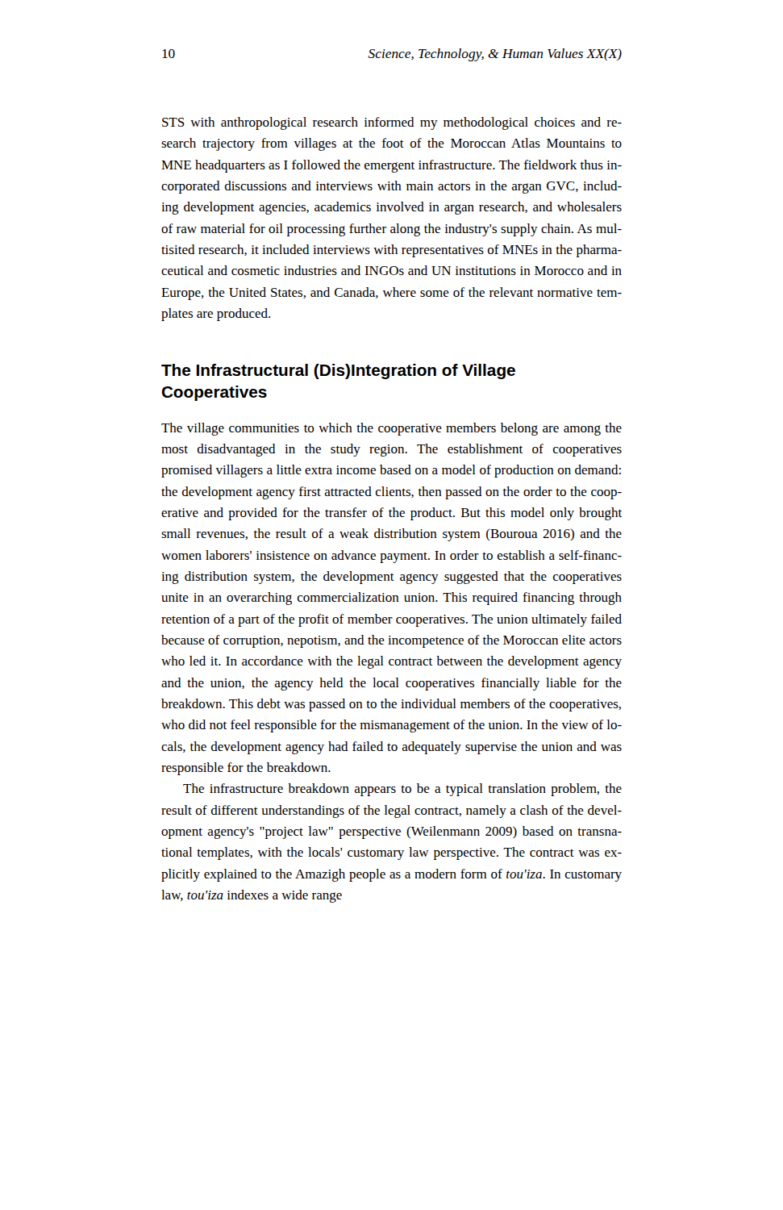10 Science, Technology, & Human Values XX(X)
STS with anthropological research informed my methodological choices and research trajectory from villages at the foot of the Moroccan Atlas Mountains to MNE headquarters as I followed the emergent infrastructure. The fieldwork thus incorporated discussions and interviews with main actors in the argan GVC, including development agencies, academics involved in argan research, and wholesalers of raw material for oil processing further along the industry's supply chain. As multisited research, it included interviews with representatives of MNEs in the pharmaceutical and cosmetic industries and INGOs and UN institutions in Morocco and in Europe, the United States, and Canada, where some of the relevant normative templates are produced.
The Infrastructural (Dis)Integration of Village Cooperatives
The village communities to which the cooperative members belong are among the most disadvantaged in the study region. The establishment of cooperatives promised villagers a little extra income based on a model of production on demand: the development agency first attracted clients, then passed on the order to the cooperative and provided for the transfer of the product. But this model only brought small revenues, the result of a weak distribution system (Bouroua 2016) and the women laborers' insistence on advance payment. In order to establish a self-financing distribution system, the development agency suggested that the cooperatives unite in an overarching commercialization union. This required financing through retention of a part of the profit of member cooperatives. The union ultimately failed because of corruption, nepotism, and the incompetence of the Moroccan elite actors who led it. In accordance with the legal contract between the development agency and the union, the agency held the local cooperatives financially liable for the breakdown. This debt was passed on to the individual members of the cooperatives, who did not feel responsible for the mismanagement of the union. In the view of locals, the development agency had failed to adequately supervise the union and was responsible for the breakdown.
The infrastructure breakdown appears to be a typical translation problem, the result of different understandings of the legal contract, namely a clash of the development agency's "project law" perspective (Weilenmann 2009) based on transnational templates, with the locals' customary law perspective. The contract was explicitly explained to the Amazigh people as a modern form of tou'iza. In customary law, tou'iza indexes a wide range